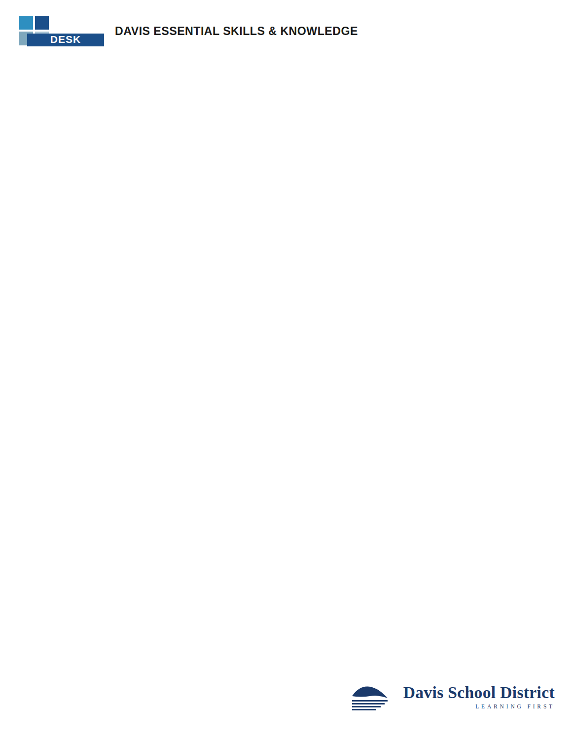DESK logo DESK
Davis Essential Skills & Knowledge
Davis School District emblem
Davis School District Learning First